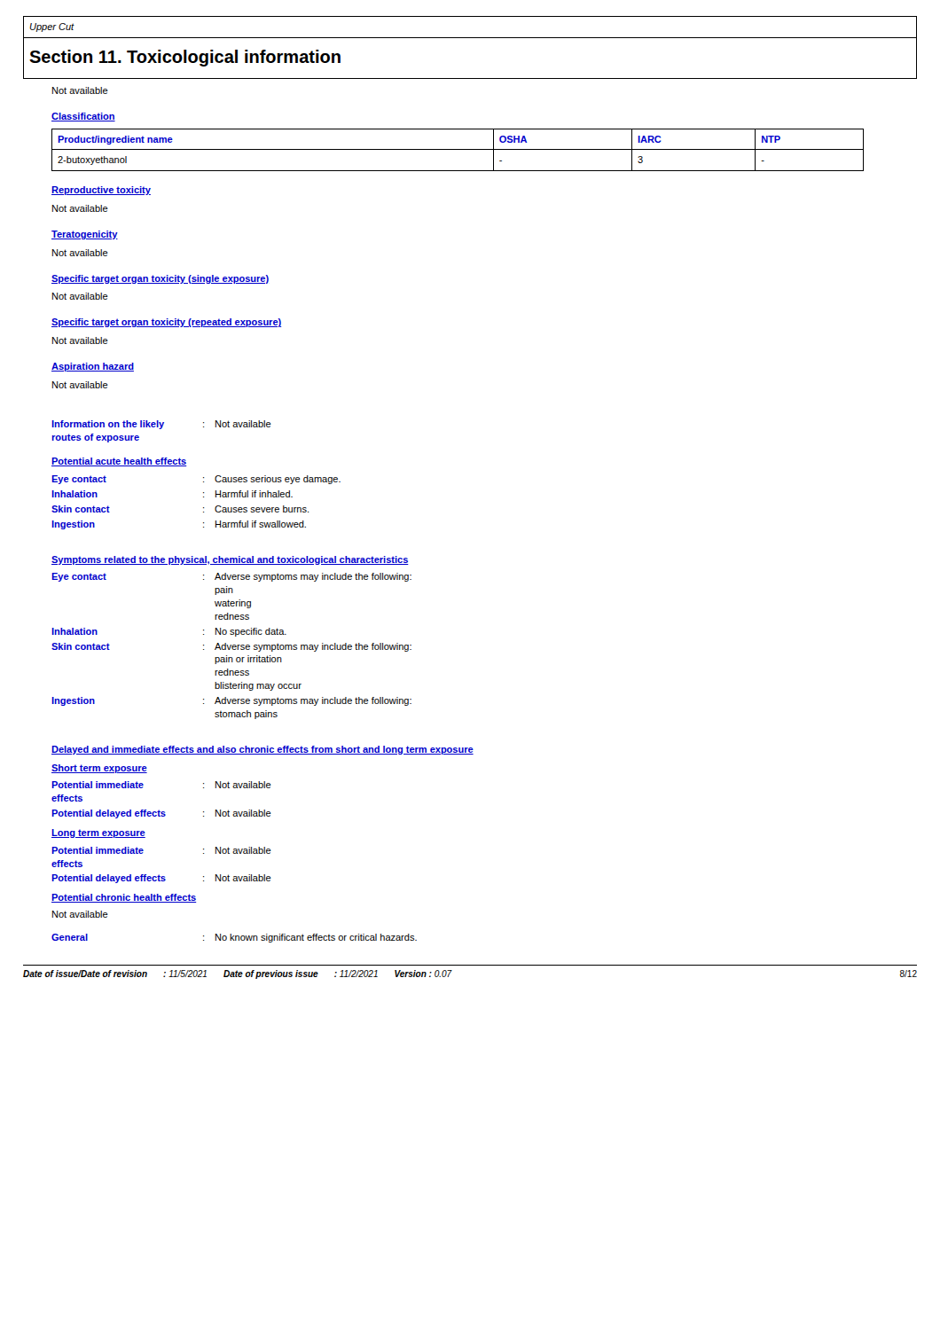Upper Cut
Section 11. Toxicological information
Not available
Classification
| Product/ingredient name | OSHA | IARC | NTP |
| --- | --- | --- | --- |
| 2-butoxyethanol | - | 3 | - |
Reproductive toxicity
Not available
Teratogenicity
Not available
Specific target organ toxicity (single exposure)
Not available
Specific target organ toxicity (repeated exposure)
Not available
Aspiration hazard
Not available
| Information on the likely routes of exposure | : | Not available |
Potential acute health effects
| Eye contact | : | Causes serious eye damage. |
| Inhalation | : | Harmful if inhaled. |
| Skin contact | : | Causes severe burns. |
| Ingestion | : | Harmful if swallowed. |
Symptoms related to the physical, chemical and toxicological characteristics
| Eye contact | : | Adverse symptoms may include the following: pain watering redness |
| Inhalation | : | No specific data. |
| Skin contact | : | Adverse symptoms may include the following: pain or irritation redness blistering may occur |
| Ingestion | : | Adverse symptoms may include the following: stomach pains |
Delayed and immediate effects and also chronic effects from short and long term exposure
Short term exposure
| Potential immediate effects | : | Not available |
| Potential delayed effects | : | Not available |
Long term exposure
| Potential immediate effects | : | Not available |
| Potential delayed effects | : | Not available |
Potential chronic health effects
Not available
| General | : | No known significant effects or critical hazards. |
Date of issue/Date of revision : 11/5/2021 Date of previous issue : 11/2/2021 Version : 0.07 8/12